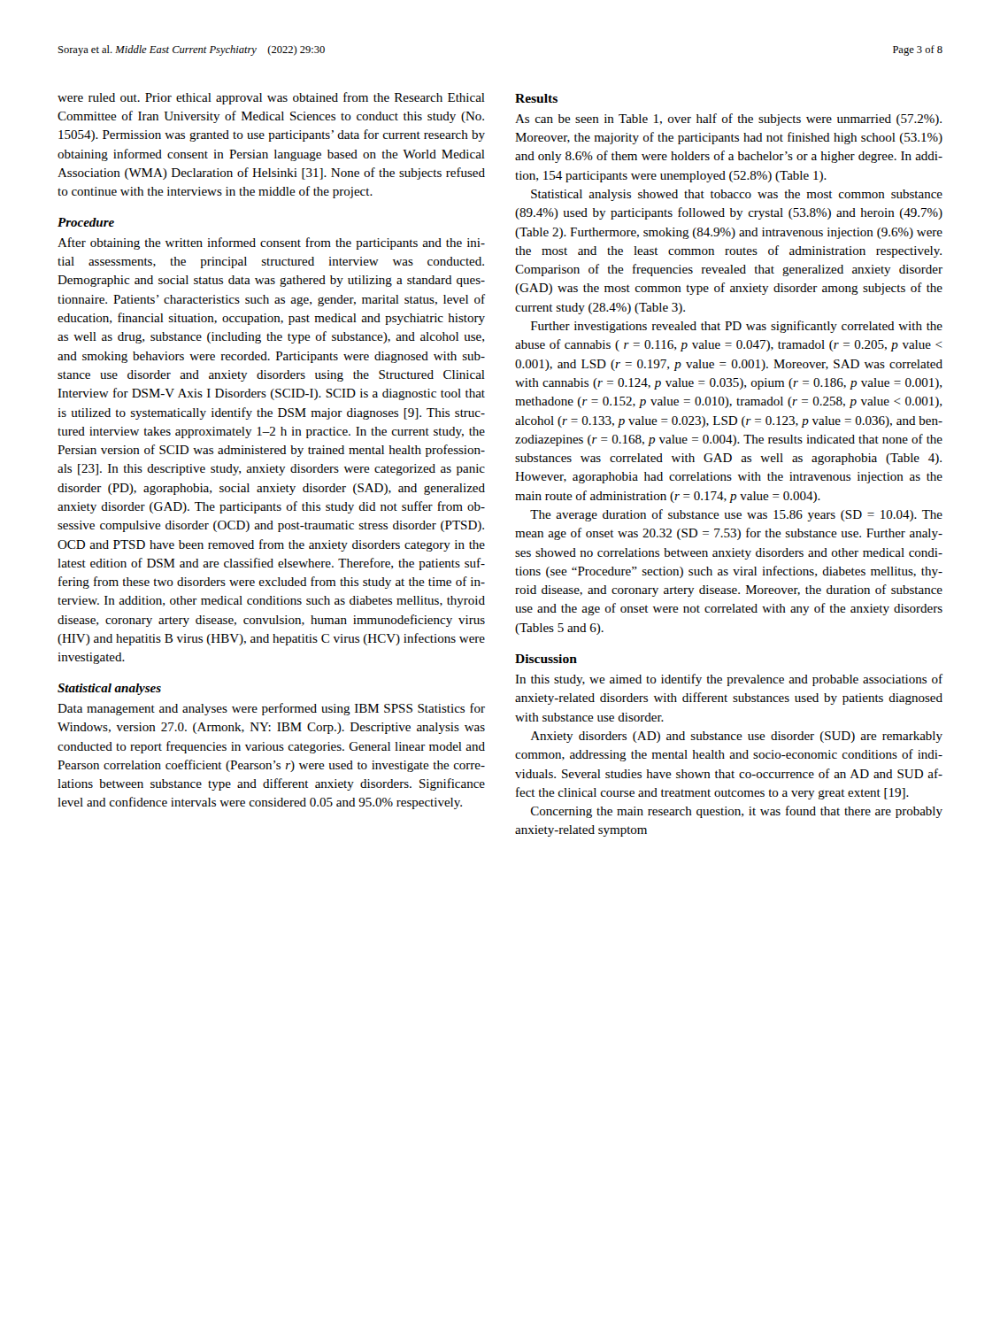Soraya et al. Middle East Current Psychiatry (2022) 29:30 Page 3 of 8
were ruled out. Prior ethical approval was obtained from the Research Ethical Committee of Iran University of Medical Sciences to conduct this study (No. 15054). Permission was granted to use participants’ data for current research by obtaining informed consent in Persian language based on the World Medical Association (WMA) Declaration of Helsinki [31]. None of the subjects refused to continue with the interviews in the middle of the project.
Procedure
After obtaining the written informed consent from the participants and the initial assessments, the principal structured interview was conducted. Demographic and social status data was gathered by utilizing a standard questionnaire. Patients’ characteristics such as age, gender, marital status, level of education, financial situation, occupation, past medical and psychiatric history as well as drug, substance (including the type of substance), and alcohol use, and smoking behaviors were recorded. Participants were diagnosed with substance use disorder and anxiety disorders using the Structured Clinical Interview for DSM-V Axis I Disorders (SCID-I). SCID is a diagnostic tool that is utilized to systematically identify the DSM major diagnoses [9]. This structured interview takes approximately 1–2 h in practice. In the current study, the Persian version of SCID was administered by trained mental health professionals [23]. In this descriptive study, anxiety disorders were categorized as panic disorder (PD), agoraphobia, social anxiety disorder (SAD), and generalized anxiety disorder (GAD). The participants of this study did not suffer from obsessive compulsive disorder (OCD) and post-traumatic stress disorder (PTSD). OCD and PTSD have been removed from the anxiety disorders category in the latest edition of DSM and are classified elsewhere. Therefore, the patients suffering from these two disorders were excluded from this study at the time of interview. In addition, other medical conditions such as diabetes mellitus, thyroid disease, coronary artery disease, convulsion, human immunodeficiency virus (HIV) and hepatitis B virus (HBV), and hepatitis C virus (HCV) infections were investigated.
Statistical analyses
Data management and analyses were performed using IBM SPSS Statistics for Windows, version 27.0. (Armonk, NY: IBM Corp.). Descriptive analysis was conducted to report frequencies in various categories. General linear model and Pearson correlation coefficient (Pearson’s r) were used to investigate the correlations between substance type and different anxiety disorders. Significance level and confidence intervals were considered 0.05 and 95.0% respectively.
Results
As can be seen in Table 1, over half of the subjects were unmarried (57.2%). Moreover, the majority of the participants had not finished high school (53.1%) and only 8.6% of them were holders of a bachelor’s or a higher degree. In addition, 154 participants were unemployed (52.8%) (Table 1).
Statistical analysis showed that tobacco was the most common substance (89.4%) used by participants followed by crystal (53.8%) and heroin (49.7%) (Table 2). Furthermore, smoking (84.9%) and intravenous injection (9.6%) were the most and the least common routes of administration respectively. Comparison of the frequencies revealed that generalized anxiety disorder (GAD) was the most common type of anxiety disorder among subjects of the current study (28.4%) (Table 3).
Further investigations revealed that PD was significantly correlated with the abuse of cannabis ( r = 0.116, p value = 0.047), tramadol (r = 0.205, p value < 0.001), and LSD (r = 0.197, p value = 0.001). Moreover, SAD was correlated with cannabis (r = 0.124, p value = 0.035), opium (r = 0.186, p value = 0.001), methadone (r = 0.152, p value = 0.010), tramadol (r = 0.258, p value < 0.001), alcohol (r = 0.133, p value = 0.023), LSD (r = 0.123, p value = 0.036), and benzodiazepines (r = 0.168, p value = 0.004). The results indicated that none of the substances was correlated with GAD as well as agoraphobia (Table 4). However, agoraphobia had correlations with the intravenous injection as the main route of administration (r = 0.174, p value = 0.004).
The average duration of substance use was 15.86 years (SD = 10.04). The mean age of onset was 20.32 (SD = 7.53) for the substance use. Further analyses showed no correlations between anxiety disorders and other medical conditions (see “Procedure” section) such as viral infections, diabetes mellitus, thyroid disease, and coronary artery disease. Moreover, the duration of substance use and the age of onset were not correlated with any of the anxiety disorders (Tables 5 and 6).
Discussion
In this study, we aimed to identify the prevalence and probable associations of anxiety-related disorders with different substances used by patients diagnosed with substance use disorder.
Anxiety disorders (AD) and substance use disorder (SUD) are remarkably common, addressing the mental health and socio-economic conditions of individuals. Several studies have shown that co-occurrence of an AD and SUD affect the clinical course and treatment outcomes to a very great extent [19].
Concerning the main research question, it was found that there are probably anxiety-related symptom